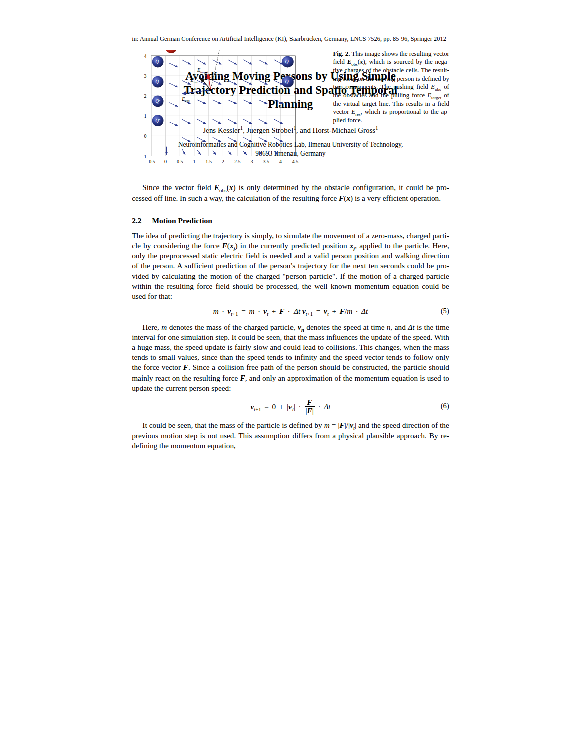in: Annual German Conference on Artificial Intelligence (KI), Saarbrücken, Germany, LNCS 7526, pp. 85-96, Springer 2012
Avoiding Moving Persons by Using Simple
Trajectory Prediction and Spatio Temporal
Planning
Jens Kessler1, Juergen Strobel1, and Horst-Michael Gross1
Neuroinformatics and Cognitive Robotics Lab, Ilmenau University of Technology,
98693 Ilmenau, Germany
4 3 2 1 0 -1 -0.5 0 0.5 1 1.5 2 2.5 3 3.5 4 4.5 Q- Q- Q- Q- Q- Q- Etarget Eres Eobs
Fig. 2. This image shows the resulting vector field Eobs(x), which is sourced by the negative charges of the obstacle cells. The resulting force on the moving person is defined by two components. The pushing field Eobs of the obstacles and the pulling force Etarget of the virtual target line. This results in a field vector Eres, which is proportional to the applied force.
Since the vector field Eobs(x) is only determined by the obstacle configuration, it could be processed off line. In such a way, the calculation of the resulting force F(x) is a very efficient operation.
2.2 Motion Prediction
The idea of predicting the trajectory is simply, to simulate the movement of a zero-mass, charged particle by considering the force F(xj) in the currently predicted position xj, applied to the particle. Here, only the preprocessed static electric field is needed and a valid person position and walking direction of the person. A sufficient prediction of the person's trajectory for the next ten seconds could be provided by calculating the motion of the charged "person particle". If the motion of a charged particle within the resulting force field should be processed, the well known momentum equation could be used for that:
m · vt+1 = m · vt + F · Δt vt+1 = vt + F/m · Δt (5)
Here, m denotes the mass of the charged particle, vn denotes the speed at time n, and Δt is the time interval for one simulation step. It could be seen, that the mass influences the update of the speed. With a huge mass, the speed update is fairly slow and could lead to collisions. This changes, when the mass tends to small values, since than the speed tends to infinity and the speed vector tends to follow only the force vector F. Since a collision free path of the person should be constructed, the particle should mainly react on the resulting force F, and only an approximation of the momentum equation is used to update the current person speed:
vt+1 = 0 + |vt| · F|F| · Δt (6)
It could be seen, that the mass of the particle is defined by m = |F|/|vt| and the speed direction of the previous motion step is not used. This assumption differs from a physical plausible approach. By re-defining the momentum equation,